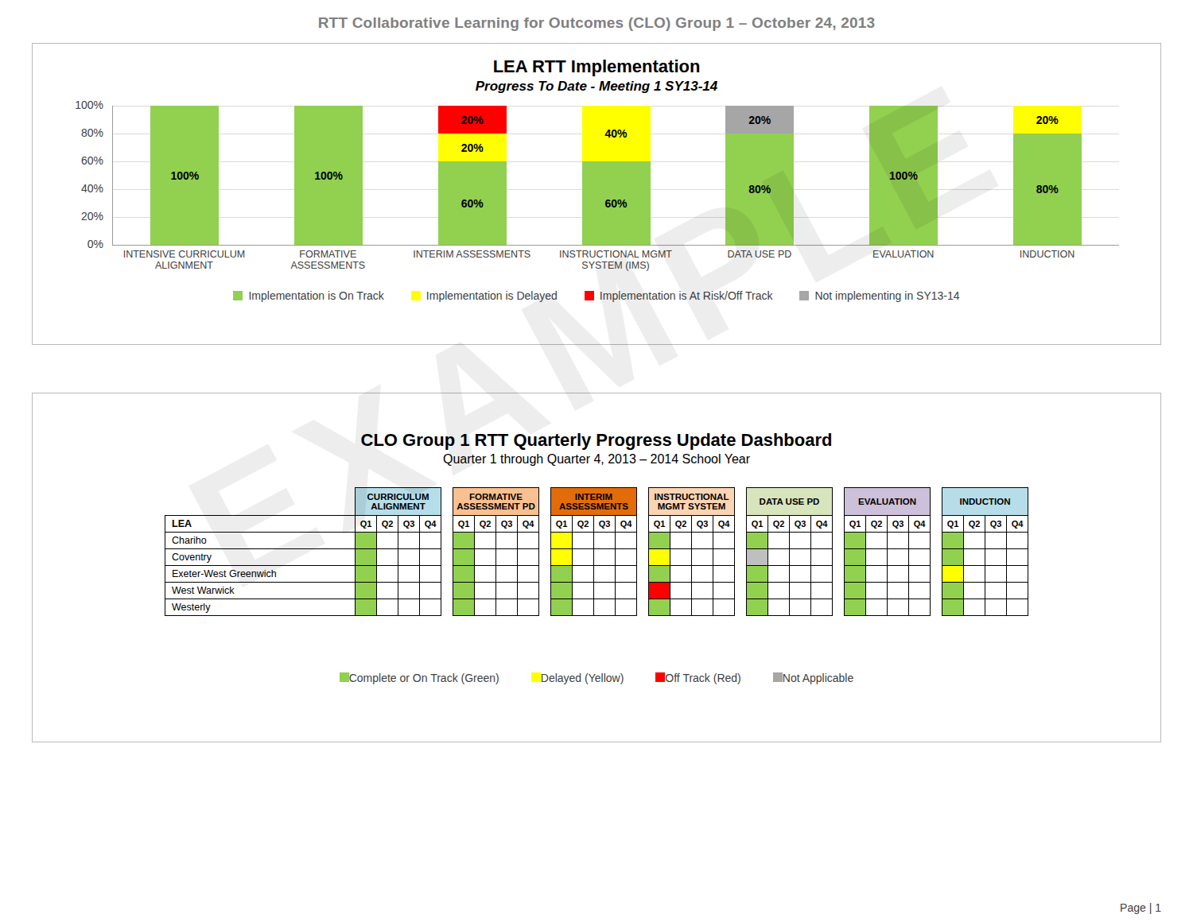RTT Collaborative Learning for Outcomes (CLO) Group 1 – October 24, 2013
LEA RTT Implementation
Progress To Date - Meeting 1 SY13-14
100% 80% 60% 40% 20% 0%
100%
100%
20%
20%
60%
40%
60%
20%
80%
100%
20%
80%
Intensive Curriculum
Alignment
Formative
Assessments
Interim Assessments
Instructional Mgmt
System (IMS)
Data Use PD
Evaluation
Induction
Implementation is On Track
Implementation is Delayed
Implementation is At Risk/Off Track
Not implementing in SY13-14
CLO Group 1 RTT Quarterly Progress Update Dashboard
Quarter 1 through Quarter 4, 2013 – 2014 School Year
| | CURRICULUM ALIGNMENT | | FORMATIVE ASSESSMENT PD | | INTERIM ASSESSMENTS | | INSTRUCTIONAL MGMT SYSTEM | | DATA USE PD | | EVALUATION | | INDUCTION |
| --- | --- | --- | --- | --- | --- | --- | --- | --- | --- | --- | --- | --- | --- |
| LEA | Q1 | Q2 | Q3 | Q4 | | Q1 | Q2 | Q3 | Q4 | | Q1 | Q2 | Q3 | Q4 | | Q1 | Q2 | Q3 | Q4 | | Q1 | Q2 | Q3 | Q4 | | Q1 | Q2 | Q3 | Q4 | | Q1 | Q2 | Q3 | Q4 |
| Chariho | | | | | | | | | | | | | | | | | | | | | | | | | | | | | | | | | | |
| Coventry | | | | | | | | | | | | | | | | | | | | | | | | | | | | | | | | | | |
| Exeter-West Greenwich | | | | | | | | | | | | | | | | | | | | | | | | | | | | | | | | | | |
| West Warwick | | | | | | | | | | | | | | | | | | | | | | | | | | | | | | | | | | |
| Westerly | | | | | | | | | | | | | | | | | | | | | | | | | | | | | | | | | | |
Complete or On Track (Green)
Delayed (Yellow)
Off Track (Red)
Not Applicable
EXAMPLE
Page | 1